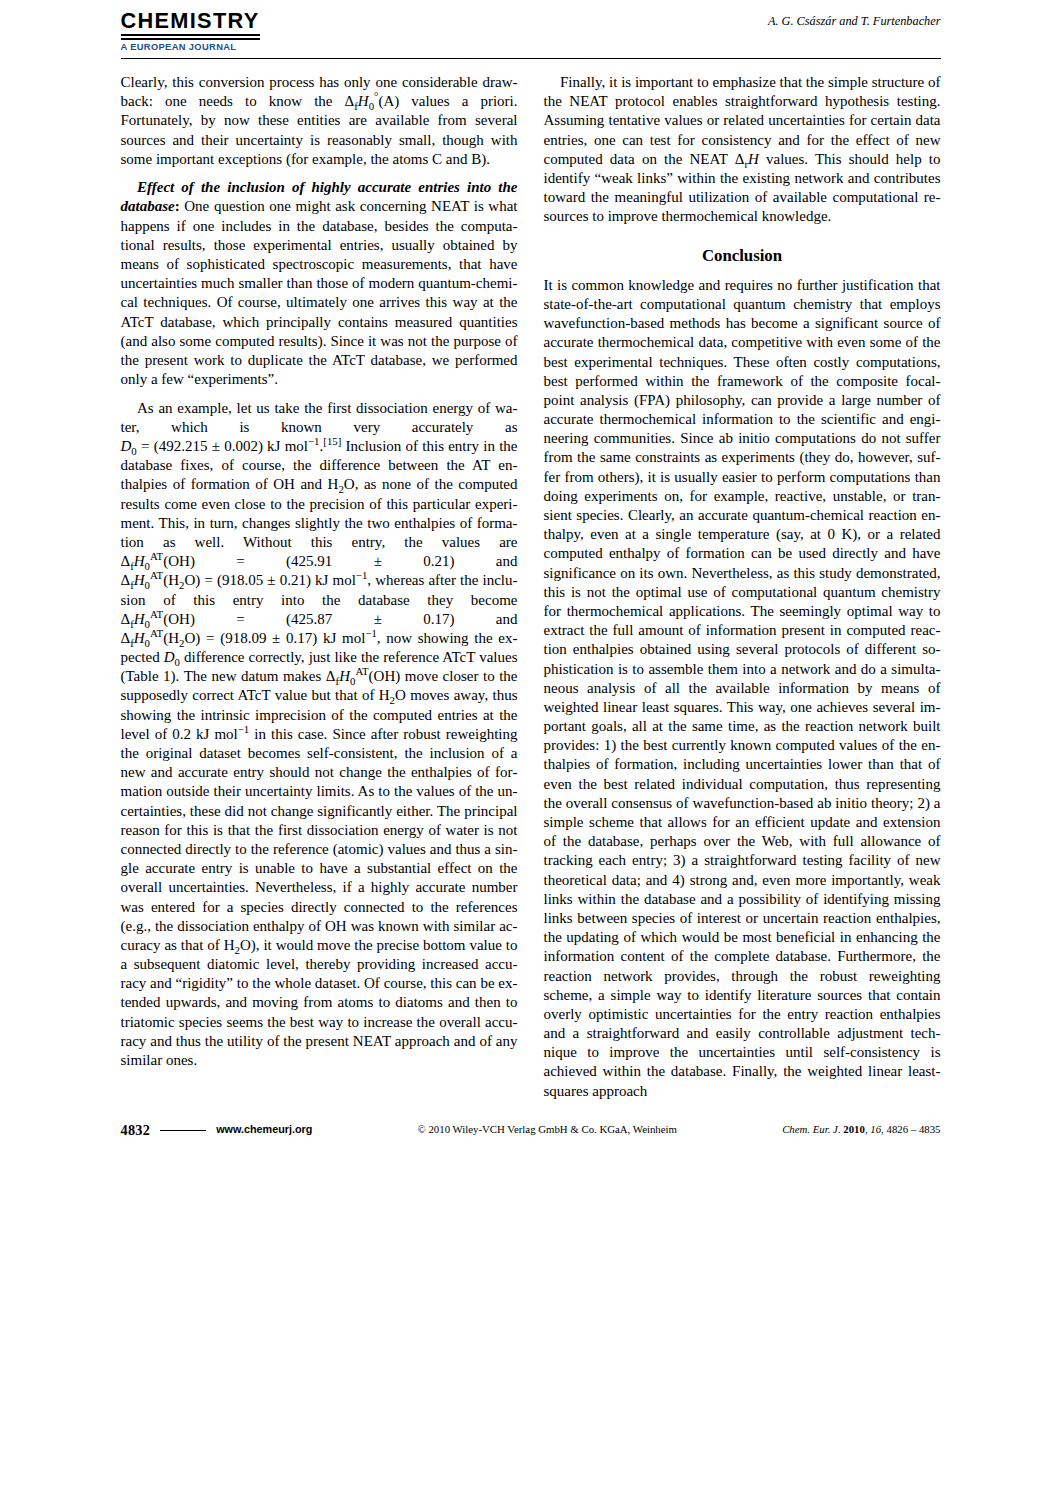CHEMISTRY
A EUROPEAN JOURNAL
A. G. Császár and T. Furtenbacher
Clearly, this conversion process has only one considerable drawback: one needs to know the ΔfH0°(A) values a priori. Fortunately, by now these entities are available from several sources and their uncertainty is reasonably small, though with some important exceptions (for example, the atoms C and B).
Effect of the inclusion of highly accurate entries into the database: One question one might ask concerning NEAT is what happens if one includes in the database, besides the computational results, those experimental entries, usually obtained by means of sophisticated spectroscopic measurements, that have uncertainties much smaller than those of modern quantum-chemical techniques. Of course, ultimately one arrives this way at the ATcT database, which principally contains measured quantities (and also some computed results). Since it was not the purpose of the present work to duplicate the ATcT database, we performed only a few “experiments”.
As an example, let us take the first dissociation energy of water, which is known very accurately as D0 = (492.215 ± 0.002) kJ mol−1.[15] Inclusion of this entry in the database fixes, of course, the difference between the AT enthalpies of formation of OH and H2O, as none of the computed results come even close to the precision of this particular experiment. This, in turn, changes slightly the two enthalpies of formation as well. Without this entry, the values are ΔfH0AT(OH) = (425.91 ± 0.21) and ΔfH0AT(H2O) = (918.05 ± 0.21) kJ mol−1, whereas after the inclusion of this entry into the database they become ΔfH0AT(OH) = (425.87 ± 0.17) and ΔfH0AT(H2O) = (918.09 ± 0.17) kJ mol−1, now showing the expected D0 difference correctly, just like the reference ATcT values (Table 1). The new datum makes ΔfH0AT(OH) move closer to the supposedly correct ATcT value but that of H2O moves away, thus showing the intrinsic imprecision of the computed entries at the level of 0.2 kJ mol−1 in this case. Since after robust reweighting the original dataset becomes self-consistent, the inclusion of a new and accurate entry should not change the enthalpies of formation outside their uncertainty limits. As to the values of the uncertainties, these did not change significantly either. The principal reason for this is that the first dissociation energy of water is not connected directly to the reference (atomic) values and thus a single accurate entry is unable to have a substantial effect on the overall uncertainties. Nevertheless, if a highly accurate number was entered for a species directly connected to the references (e.g., the dissociation enthalpy of OH was known with similar accuracy as that of H2O), it would move the precise bottom value to a subsequent diatomic level, thereby providing increased accuracy and “rigidity” to the whole dataset. Of course, this can be extended upwards, and moving from atoms to diatoms and then to triatomic species seems the best way to increase the overall accuracy and thus the utility of the present NEAT approach and of any similar ones.
Finally, it is important to emphasize that the simple structure of the NEAT protocol enables straightforward hypothesis testing. Assuming tentative values or related uncertainties for certain data entries, one can test for consistency and for the effect of new computed data on the NEAT ΔrH values. This should help to identify “weak links” within the existing network and contributes toward the meaningful utilization of available computational resources to improve thermochemical knowledge.
Conclusion
It is common knowledge and requires no further justification that state-of-the-art computational quantum chemistry that employs wavefunction-based methods has become a significant source of accurate thermochemical data, competitive with even some of the best experimental techniques. These often costly computations, best performed within the framework of the composite focal-point analysis (FPA) philosophy, can provide a large number of accurate thermochemical information to the scientific and engineering communities. Since ab initio computations do not suffer from the same constraints as experiments (they do, however, suffer from others), it is usually easier to perform computations than doing experiments on, for example, reactive, unstable, or transient species. Clearly, an accurate quantum-chemical reaction enthalpy, even at a single temperature (say, at 0 K), or a related computed enthalpy of formation can be used directly and have significance on its own. Nevertheless, as this study demonstrated, this is not the optimal use of computational quantum chemistry for thermochemical applications. The seemingly optimal way to extract the full amount of information present in computed reaction enthalpies obtained using several protocols of different sophistication is to assemble them into a network and do a simultaneous analysis of all the available information by means of weighted linear least squares. This way, one achieves several important goals, all at the same time, as the reaction network built provides: 1) the best currently known computed values of the enthalpies of formation, including uncertainties lower than that of even the best related individual computation, thus representing the overall consensus of wavefunction-based ab initio theory; 2) a simple scheme that allows for an efficient update and extension of the database, perhaps over the Web, with full allowance of tracking each entry; 3) a straightforward testing facility of new theoretical data; and 4) strong and, even more importantly, weak links within the database and a possibility of identifying missing links between species of interest or uncertain reaction enthalpies, the updating of which would be most beneficial in enhancing the information content of the complete database. Furthermore, the reaction network provides, through the robust reweighting scheme, a simple way to identify literature sources that contain overly optimistic uncertainties for the entry reaction enthalpies and a straightforward and easily controllable adjustment technique to improve the uncertainties until self-consistency is achieved within the database. Finally, the weighted linear least-squares approach
4832 www.chemeurj.org © 2010 Wiley-VCH Verlag GmbH & Co. KGaA, Weinheim Chem. Eur. J. 2010, 16, 4826 – 4835